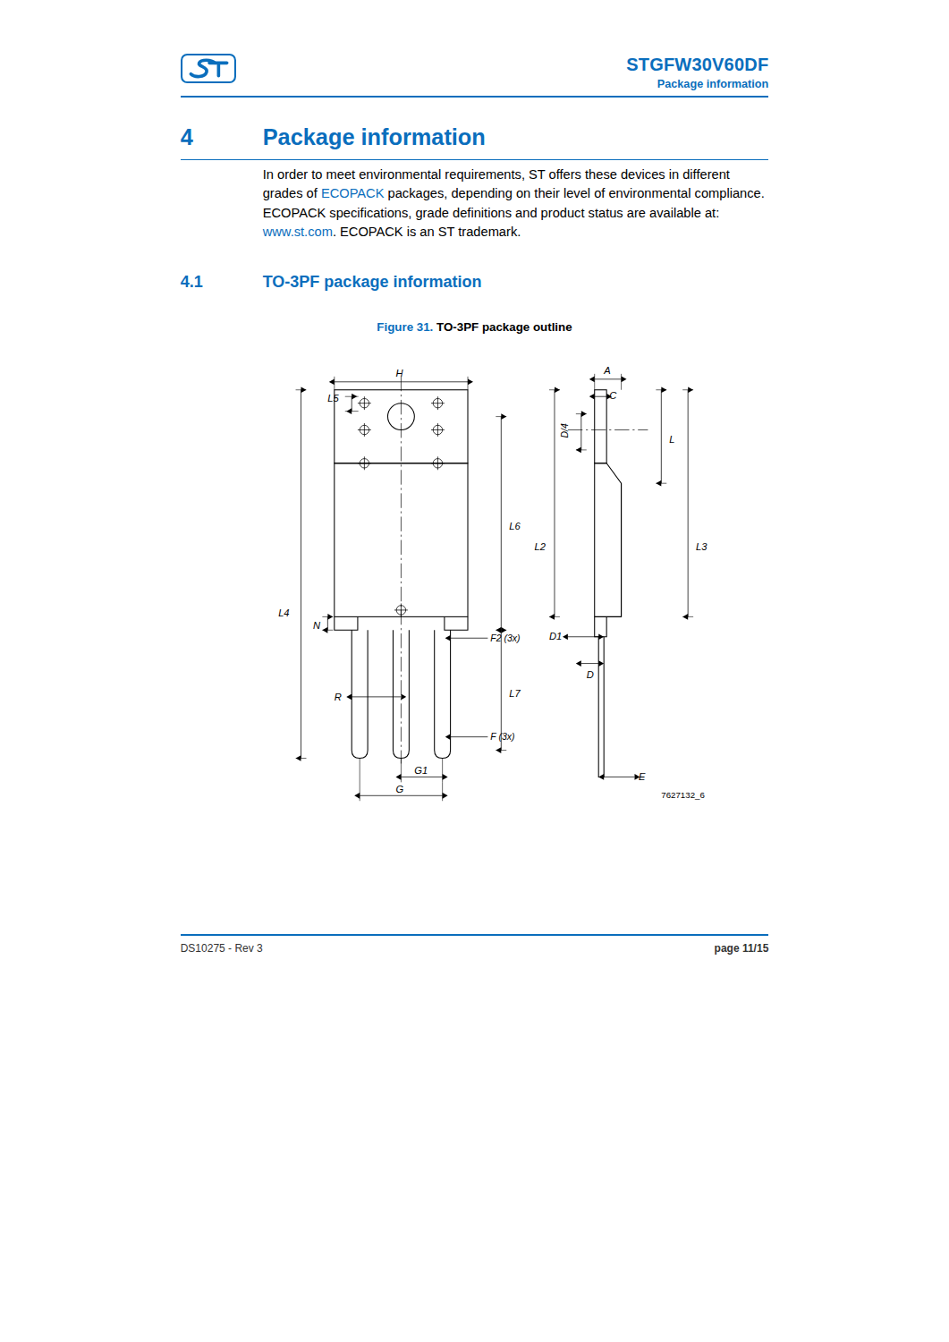STGFW30V60DF
Package information
4 Package information
In order to meet environmental requirements, ST offers these devices in different grades of ECOPACK packages, depending on their level of environmental compliance. ECOPACK specifications, grade definitions and product status are available at: www.st.com. ECOPACK is an ST trademark.
4.1 TO-3PF package information
Figure 31. TO-3PF package outline
H L5 L4 N L6 L7 F2 (3x) F (3x) R G1 G A C D/4 L2 L L3 D1 D E 7627132_6
DS10275 - Rev 3
page 11/15